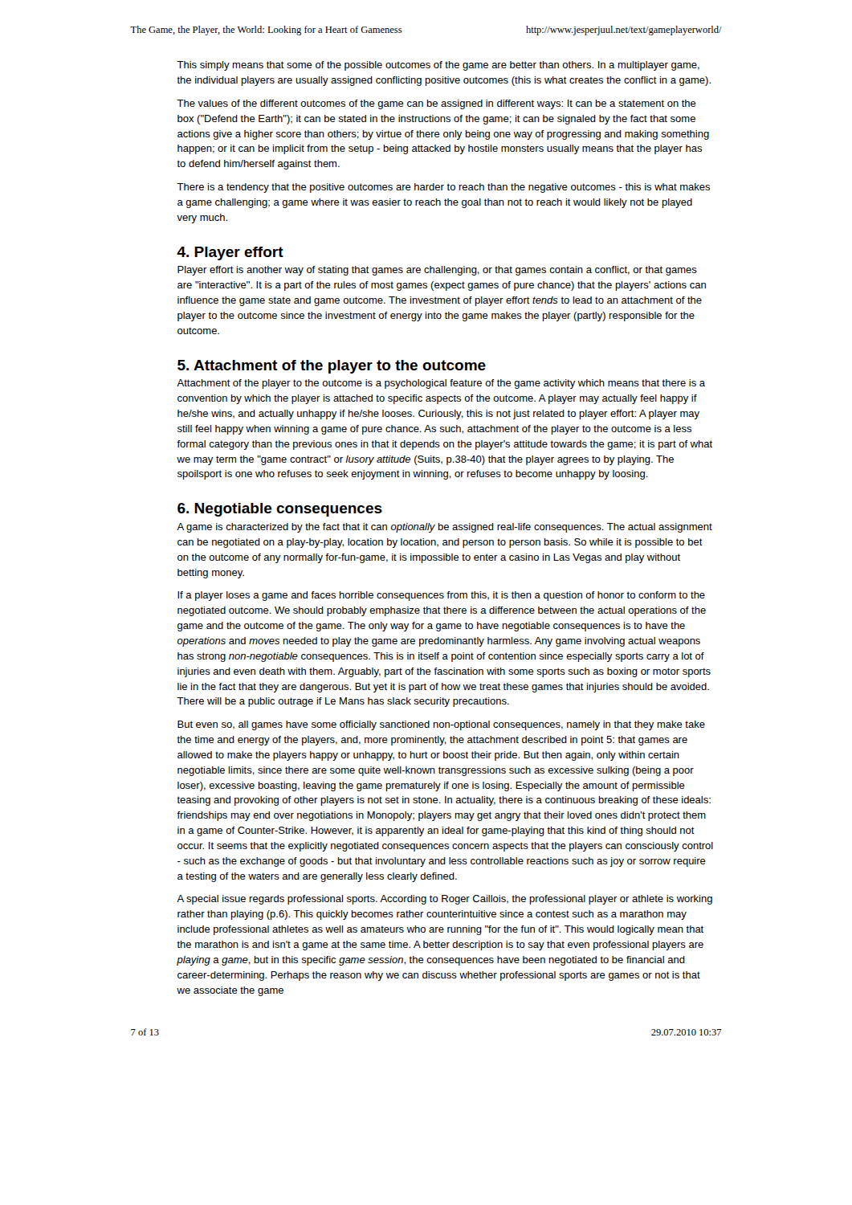The Game, the Player, the World: Looking for a Heart of Gameness http://www.jesperjuul.net/text/gameplayerworld/
This simply means that some of the possible outcomes of the game are better than others. In a multiplayer game, the individual players are usually assigned conflicting positive outcomes (this is what creates the conflict in a game).
The values of the different outcomes of the game can be assigned in different ways: It can be a statement on the box ("Defend the Earth"); it can be stated in the instructions of the game; it can be signaled by the fact that some actions give a higher score than others; by virtue of there only being one way of progressing and making something happen; or it can be implicit from the setup - being attacked by hostile monsters usually means that the player has to defend him/herself against them.
There is a tendency that the positive outcomes are harder to reach than the negative outcomes - this is what makes a game challenging; a game where it was easier to reach the goal than not to reach it would likely not be played very much.
4. Player effort
Player effort is another way of stating that games are challenging, or that games contain a conflict, or that games are "interactive". It is a part of the rules of most games (expect games of pure chance) that the players' actions can influence the game state and game outcome. The investment of player effort tends to lead to an attachment of the player to the outcome since the investment of energy into the game makes the player (partly) responsible for the outcome.
5. Attachment of the player to the outcome
Attachment of the player to the outcome is a psychological feature of the game activity which means that there is a convention by which the player is attached to specific aspects of the outcome. A player may actually feel happy if he/she wins, and actually unhappy if he/she looses. Curiously, this is not just related to player effort: A player may still feel happy when winning a game of pure chance. As such, attachment of the player to the outcome is a less formal category than the previous ones in that it depends on the player's attitude towards the game; it is part of what we may term the "game contract" or lusory attitude (Suits, p.38-40) that the player agrees to by playing. The spoilsport is one who refuses to seek enjoyment in winning, or refuses to become unhappy by loosing.
6. Negotiable consequences
A game is characterized by the fact that it can optionally be assigned real-life consequences. The actual assignment can be negotiated on a play-by-play, location by location, and person to person basis. So while it is possible to bet on the outcome of any normally for-fun-game, it is impossible to enter a casino in Las Vegas and play without betting money.
If a player loses a game and faces horrible consequences from this, it is then a question of honor to conform to the negotiated outcome. We should probably emphasize that there is a difference between the actual operations of the game and the outcome of the game. The only way for a game to have negotiable consequences is to have the operations and moves needed to play the game are predominantly harmless. Any game involving actual weapons has strong non-negotiable consequences. This is in itself a point of contention since especially sports carry a lot of injuries and even death with them. Arguably, part of the fascination with some sports such as boxing or motor sports lie in the fact that they are dangerous. But yet it is part of how we treat these games that injuries should be avoided. There will be a public outrage if Le Mans has slack security precautions.
But even so, all games have some officially sanctioned non-optional consequences, namely in that they make take the time and energy of the players, and, more prominently, the attachment described in point 5: that games are allowed to make the players happy or unhappy, to hurt or boost their pride. But then again, only within certain negotiable limits, since there are some quite well-known transgressions such as excessive sulking (being a poor loser), excessive boasting, leaving the game prematurely if one is losing. Especially the amount of permissible teasing and provoking of other players is not set in stone. In actuality, there is a continuous breaking of these ideals: friendships may end over negotiations in Monopoly; players may get angry that their loved ones didn't protect them in a game of Counter-Strike. However, it is apparently an ideal for game-playing that this kind of thing should not occur. It seems that the explicitly negotiated consequences concern aspects that the players can consciously control - such as the exchange of goods - but that involuntary and less controllable reactions such as joy or sorrow require a testing of the waters and are generally less clearly defined.
A special issue regards professional sports. According to Roger Caillois, the professional player or athlete is working rather than playing (p.6). This quickly becomes rather counterintuitive since a contest such as a marathon may include professional athletes as well as amateurs who are running "for the fun of it". This would logically mean that the marathon is and isn't a game at the same time. A better description is to say that even professional players are playing a game, but in this specific game session, the consequences have been negotiated to be financial and career-determining. Perhaps the reason why we can discuss whether professional sports are games or not is that we associate the game
7 of 13 29.07.2010 10:37